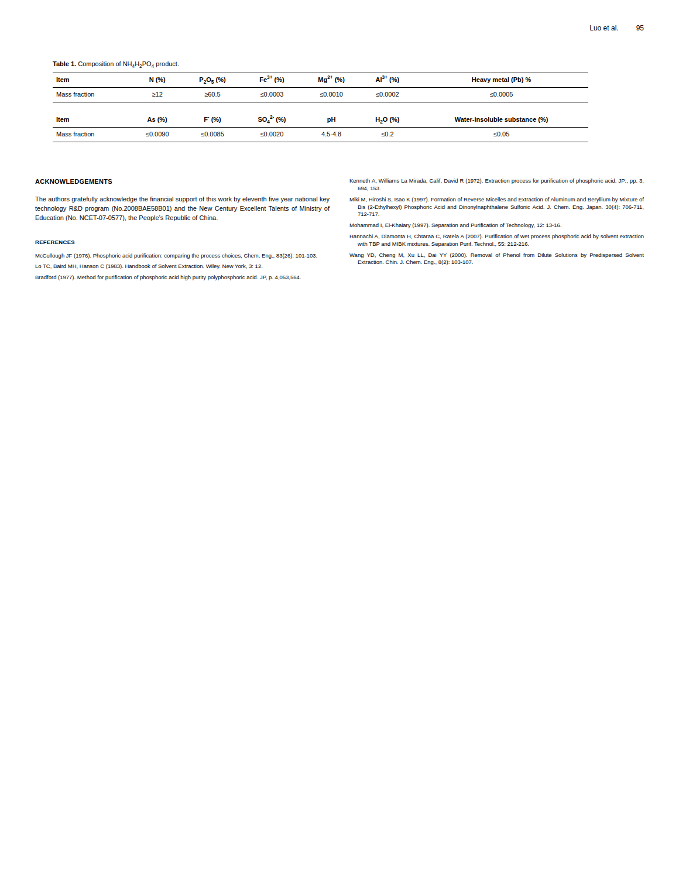Luo et al. 95
Table 1. Composition of NH4H2PO4 product.
| Item | N (%) | P 2 O 5 (%) | Fe 3+ (%) | Mg 2+ (%) | Al 3+ (%) | Heavy metal (Pb) % |
| --- | --- | --- | --- | --- | --- | --- |
| Mass fraction | ≥12 | ≥60.5 | ≤0.0003 | ≤0.0010 | ≤0.0002 | ≤0.0005 |
| Item | As (%) | F - (%) | SO 4 2- (%) | pH | H 2 O (%) | Water-insoluble substance (%) |
| Mass fraction | ≤0.0090 | ≤0.0085 | ≤0.0020 | 4.5-4.8 | ≤0.2 | ≤0.05 |
ACKNOWLEDGEMENTS
The authors gratefully acknowledge the financial support of this work by eleventh five year national key technology R&D program (No.2008BAE58B01) and the New Century Excellent Talents of Ministry of Education (No. NCET-07-0577), the People’s Republic of China.
REFERENCES
McCullough JF (1976). Phosphoric acid purification: comparing the process choices, Chem. Eng., 83(26): 101-103.
Lo TC, Baird MH, Hanson C (1983). Handbook of Solvent Extraction. Wiley. New York, 3: 12.
Bradford (1977). Method for purification of phosphoric acid high purity polyphosphoric acid. JP, p. 4,053,564.
Kenneth A, Williams La Mirada, Calif, David R (1972). Extraction process for purification of phosphoric acid. JP:, pp. 3, 694, 153.
Miki M, Hiroshi S, Isao K (1997). Formation of Reverse Micelles and Extraction of Aluminum and Beryllium by Mixture of Bis (2-Ethylhexyl) Phosphoric Acid and Dinonylnaphthalene Sulfonic Acid. J. Chem. Eng. Japan. 30(4): 706-711, 712-717.
Mohammad I, Ei-Khaiary (1997). Separation and Purification of Technology, 12: 13-16.
Hannachi A, Diamonta H, Chtaraa C, Ratela A (2007). Purification of wet process phosphoric acid by solvent extraction with TBP and MIBK mixtures. Separation Purif. Technol., 55: 212-216.
Wang YD, Cheng M, Xu LL, Dai YY (2000). Removal of Phenol from Dilute Solutions by Predispersed Solvent Extraction. Chin. J. Chem. Eng., 8(2): 103-107.